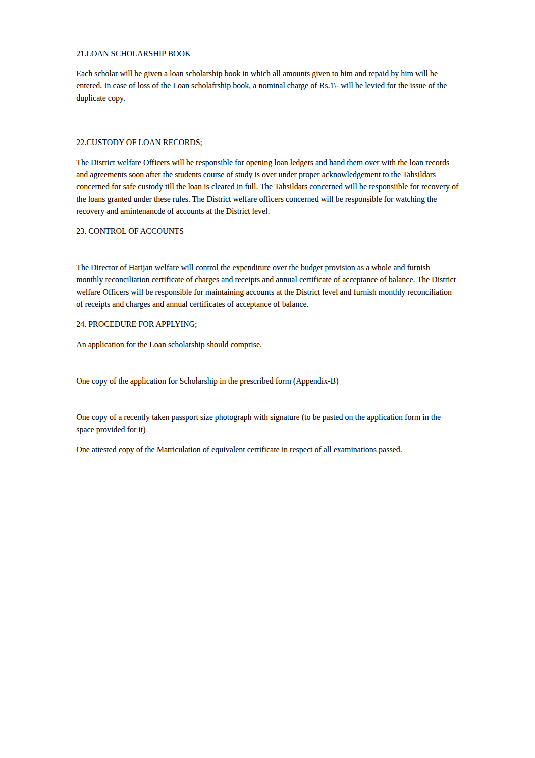21.LOAN SCHOLARSHIP BOOK
Each scholar will be given a loan scholarship book in which all amounts given to him and repaid by him will be entered. In case of loss of the Loan scholafrship book, a nominal charge of Rs.1\- will be levied for the issue of the duplicate copy.
22.CUSTODY OF LOAN RECORDS;
The District welfare Officers will be responsible for opening loan ledgers and hand them over with the loan records and agreements soon after the students course of study is over under proper acknowledgement to the Tahsildars concerned for safe custody till the loan is cleared in full. The Tahsildars concerned will be responsiible for recovery of the loans granted under these rules. The District welfare officers concerned will be responsible for watching the recovery and amintenancde of accounts at the District level.
23. CONTROL OF ACCOUNTS
The Director of Harijan welfare will control the expenditure over the budget provision as a whole and furnish monthly reconciliation certificate of charges and receipts and annual certificate of acceptance of balance. The District welfare Officers will be responsible for maintaining accounts at the District level and furnish monthly reconciliation of receipts and charges and annual certificates of acceptance of balance.
24. PROCEDURE FOR APPLYING;
An application for the Loan scholarship should comprise.
One copy of the application for Scholarship in the prescribed form (Appendix-B)
One copy of a recently taken passport size photograph with signature (to be pasted on the application form in the space provided for it)
One attested copy of the Matriculation of equivalent certificate in respect of all examinations passed.